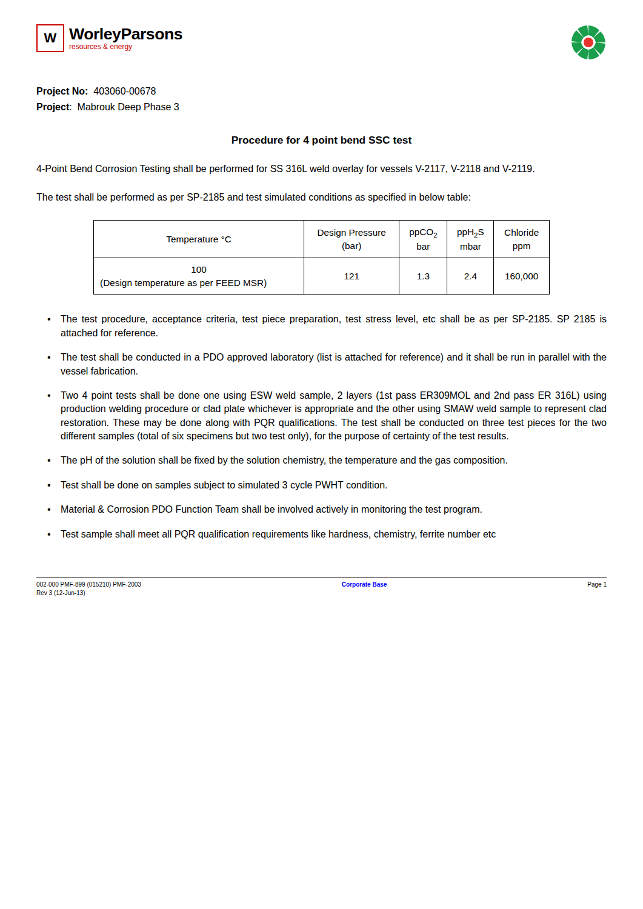W
WorleyParsons
resources & energy
Project No: 403060-00678
Project: Mabrouk Deep Phase 3
Procedure for 4 point bend SSC test
4-Point Bend Corrosion Testing shall be performed for SS 316L weld overlay for vessels V-2117, V-2118 and V-2119.
The test shall be performed as per SP-2185 and test simulated conditions as specified in below table:
| Temperature °C | Design Pressure (bar) | ppCO 2 bar | ppH 2 S mbar | Chloride ppm |
| --- | --- | --- | --- | --- |
| 100 (Design temperature as per FEED MSR) | 121 | 1.3 | 2.4 | 160,000 |
The test procedure, acceptance criteria, test piece preparation, test stress level, etc shall be as per SP-2185. SP 2185 is attached for reference.
The test shall be conducted in a PDO approved laboratory (list is attached for reference) and it shall be run in parallel with the vessel fabrication.
Two 4 point tests shall be done one using ESW weld sample, 2 layers (1st pass ER309MOL and 2nd pass ER 316L) using production welding procedure or clad plate whichever is appropriate and the other using SMAW weld sample to represent clad restoration. These may be done along with PQR qualifications. The test shall be conducted on three test pieces for the two different samples (total of six specimens but two test only), for the purpose of certainty of the test results.
The pH of the solution shall be fixed by the solution chemistry, the temperature and the gas composition.
Test shall be done on samples subject to simulated 3 cycle PWHT condition.
Material & Corrosion PDO Function Team shall be involved actively in monitoring the test program.
Test sample shall meet all PQR qualification requirements like hardness, chemistry, ferrite number etc
002-000 PMF-899 (015210) PMF-2003
Rev 3 (12-Jun-13)
Corporate Base
Page 1